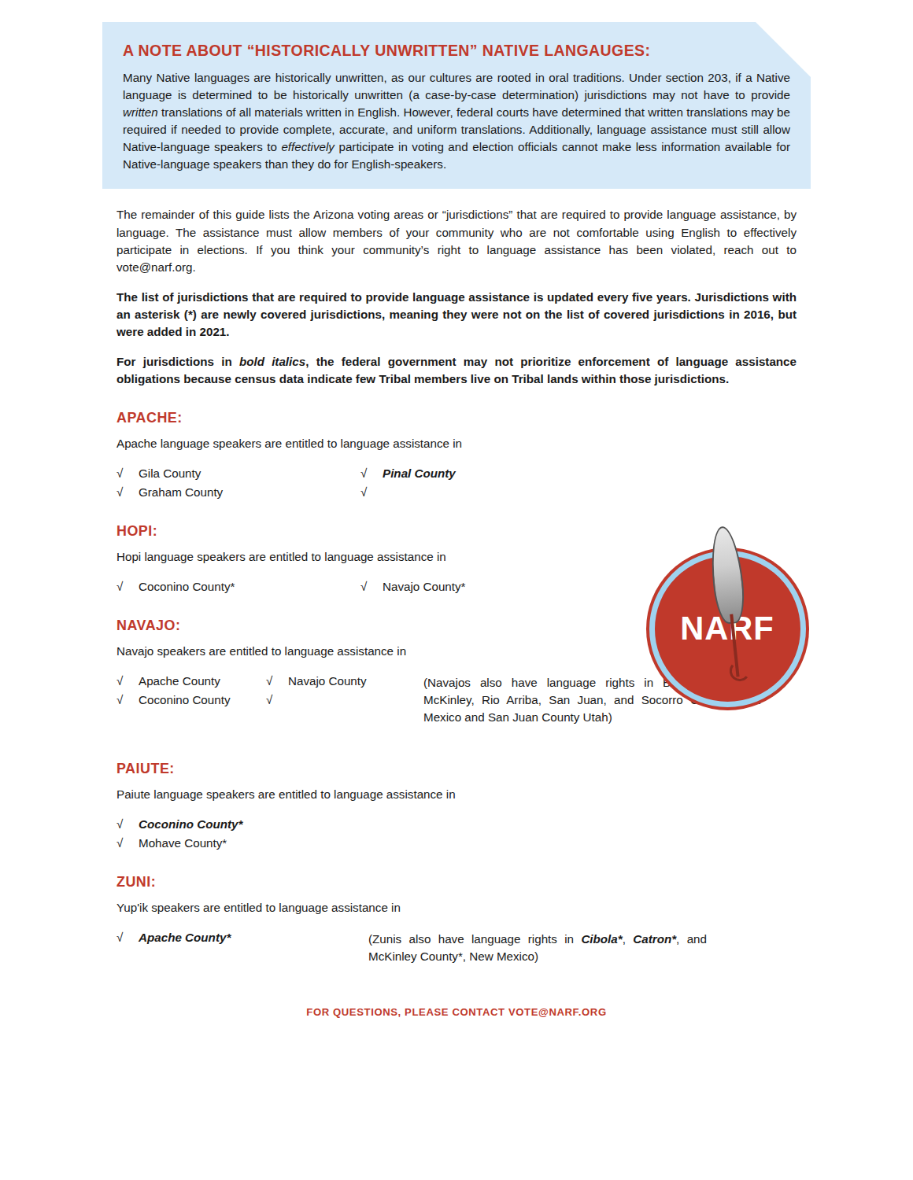A note about “historically unwritten” Native langauges:
Many Native languages are historically unwritten, as our cultures are rooted in oral traditions. Under section 203, if a Native language is determined to be historically unwritten (a case-by-case determination) jurisdictions may not have to provide written translations of all materials written in English. However, federal courts have determined that written translations may be required if needed to provide complete, accurate, and uniform translations. Additionally, language assistance must still allow Native-language speakers to effectively participate in voting and election officials cannot make less information available for Native-language speakers than they do for English-speakers.
The remainder of this guide lists the Arizona voting areas or “jurisdictions” that are required to provide language assistance, by language. The assistance must allow members of your community who are not comfortable using English to effectively participate in elections. If you think your community’s right to language assistance has been violated, reach out to vote@narf.org.
The list of jurisdictions that are required to provide language assistance is updated every five years. Jurisdictions with an asterisk (*) are newly covered jurisdictions, meaning they were not on the list of covered jurisdictions in 2016, but were added in 2021.
For jurisdictions in bold italics, the federal government may not prioritize enforcement of language assistance obligations because census data indicate few Tribal members live on Tribal lands within those jurisdictions.
Apache:
Apache language speakers are entitled to language assistance in
Gila County
Pinal County
Graham County
Hopi:
Hopi language speakers are entitled to language assistance in
Coconino County*
Navajo County*
Navajo:
Navajo speakers are entitled to language assistance in
Apache County
Navajo County
Coconino County
(Navajos also have language rights in Bernalillo, Cibola, McKinley, Rio Arriba, San Juan, and Socorro County, New Mexico and San Juan County Utah)
Paiute:
Paiute language speakers are entitled to language assistance in
Coconino County*
Mohave County*
Zuni:
Yup'ik speakers are entitled to language assistance in
Apache County*
(Zunis also have language rights in Cibola*, Catron*, and McKinley County*, New Mexico)
NARF
For questions, please contact vote@narf.org